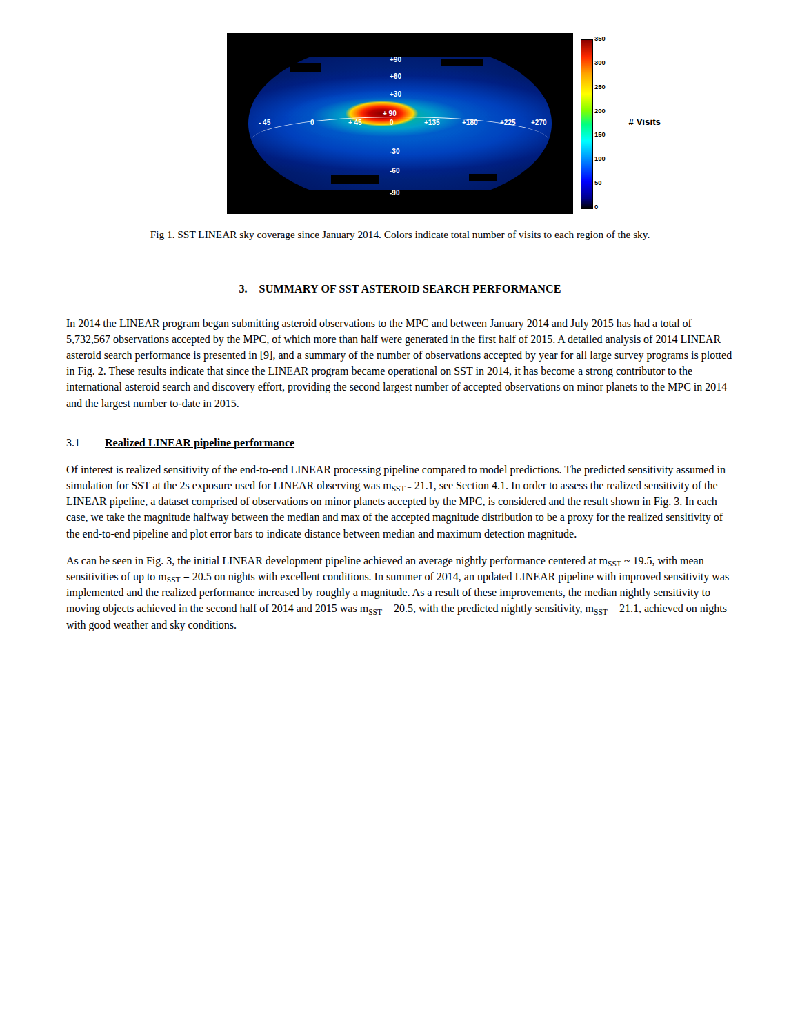+90 +60 +30 0 -30 -60 -90 - 45 0 + 45 + 90 +135 +180 +225 +270
350 300 250 200 150 100 50 0
# Visits
Fig 1. SST LINEAR sky coverage since January 2014. Colors indicate total number of visits to each region of the sky.
3. SUMMARY OF SST ASTEROID SEARCH PERFORMANCE
In 2014 the LINEAR program began submitting asteroid observations to the MPC and between January 2014 and July 2015 has had a total of 5,732,567 observations accepted by the MPC, of which more than half were generated in the first half of 2015. A detailed analysis of 2014 LINEAR asteroid search performance is presented in [9], and a summary of the number of observations accepted by year for all large survey programs is plotted in Fig. 2. These results indicate that since the LINEAR program became operational on SST in 2014, it has become a strong contributor to the international asteroid search and discovery effort, providing the second largest number of accepted observations on minor planets to the MPC in 2014 and the largest number to-date in 2015.
3.1 Realized LINEAR pipeline performance
Of interest is realized sensitivity of the end-to-end LINEAR processing pipeline compared to model predictions. The predicted sensitivity assumed in simulation for SST at the 2s exposure used for LINEAR observing was mSST = 21.1, see Section 4.1. In order to assess the realized sensitivity of the LINEAR pipeline, a dataset comprised of observations on minor planets accepted by the MPC, is considered and the result shown in Fig. 3. In each case, we take the magnitude halfway between the median and max of the accepted magnitude distribution to be a proxy for the realized sensitivity of the end-to-end pipeline and plot error bars to indicate distance between median and maximum detection magnitude.
As can be seen in Fig. 3, the initial LINEAR development pipeline achieved an average nightly performance centered at mSST ~ 19.5, with mean sensitivities of up to mSST = 20.5 on nights with excellent conditions. In summer of 2014, an updated LINEAR pipeline with improved sensitivity was implemented and the realized performance increased by roughly a magnitude. As a result of these improvements, the median nightly sensitivity to moving objects achieved in the second half of 2014 and 2015 was mSST = 20.5, with the predicted nightly sensitivity, mSST = 21.1, achieved on nights with good weather and sky conditions.